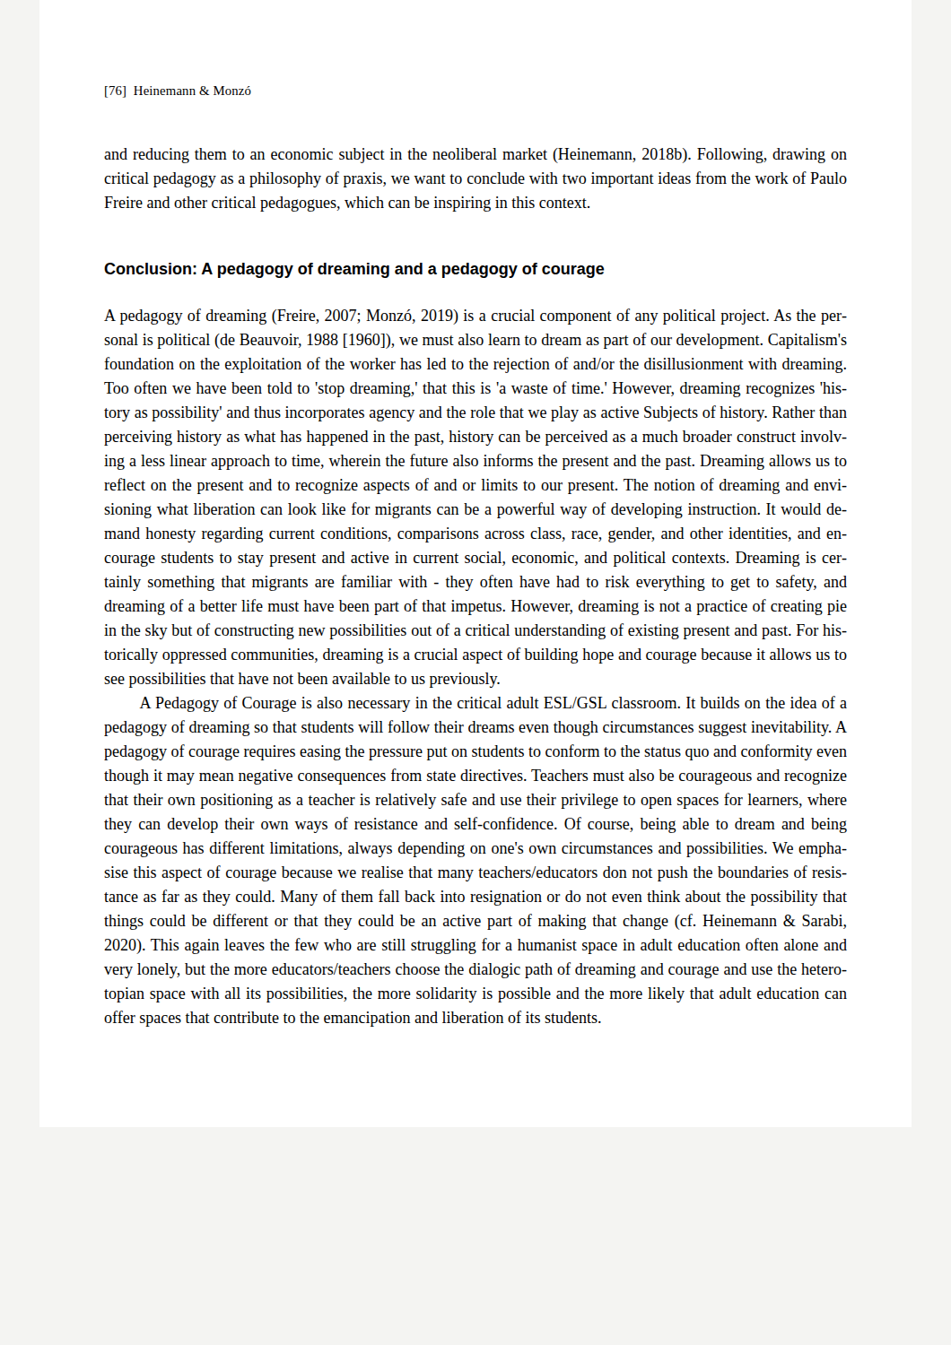[76] Heinemann & Monzó
and reducing them to an economic subject in the neoliberal market (Heinemann, 2018b). Following, drawing on critical pedagogy as a philosophy of praxis, we want to conclude with two important ideas from the work of Paulo Freire and other critical pedagogues, which can be inspiring in this context.
Conclusion: A pedagogy of dreaming and a pedagogy of courage
A pedagogy of dreaming (Freire, 2007; Monzó, 2019) is a crucial component of any political project. As the personal is political (de Beauvoir, 1988 [1960]), we must also learn to dream as part of our development. Capitalism's foundation on the exploitation of the worker has led to the rejection of and/or the disillusionment with dreaming. Too often we have been told to 'stop dreaming,' that this is 'a waste of time.' However, dreaming recognizes 'history as possibility' and thus incorporates agency and the role that we play as active Subjects of history. Rather than perceiving history as what has happened in the past, history can be perceived as a much broader construct involving a less linear approach to time, wherein the future also informs the present and the past. Dreaming allows us to reflect on the present and to recognize aspects of and or limits to our present. The notion of dreaming and envisioning what liberation can look like for migrants can be a powerful way of developing instruction. It would demand honesty regarding current conditions, comparisons across class, race, gender, and other identities, and encourage students to stay present and active in current social, economic, and political contexts. Dreaming is certainly something that migrants are familiar with - they often have had to risk everything to get to safety, and dreaming of a better life must have been part of that impetus. However, dreaming is not a practice of creating pie in the sky but of constructing new possibilities out of a critical understanding of existing present and past. For historically oppressed communities, dreaming is a crucial aspect of building hope and courage because it allows us to see possibilities that have not been available to us previously.
A Pedagogy of Courage is also necessary in the critical adult ESL/GSL classroom. It builds on the idea of a pedagogy of dreaming so that students will follow their dreams even though circumstances suggest inevitability. A pedagogy of courage requires easing the pressure put on students to conform to the status quo and conformity even though it may mean negative consequences from state directives. Teachers must also be courageous and recognize that their own positioning as a teacher is relatively safe and use their privilege to open spaces for learners, where they can develop their own ways of resistance and self-confidence. Of course, being able to dream and being courageous has different limitations, always depending on one's own circumstances and possibilities. We emphasise this aspect of courage because we realise that many teachers/educators don not push the boundaries of resistance as far as they could. Many of them fall back into resignation or do not even think about the possibility that things could be different or that they could be an active part of making that change (cf. Heinemann & Sarabi, 2020). This again leaves the few who are still struggling for a humanist space in adult education often alone and very lonely, but the more educators/teachers choose the dialogic path of dreaming and courage and use the heterotopian space with all its possibilities, the more solidarity is possible and the more likely that adult education can offer spaces that contribute to the emancipation and liberation of its students.